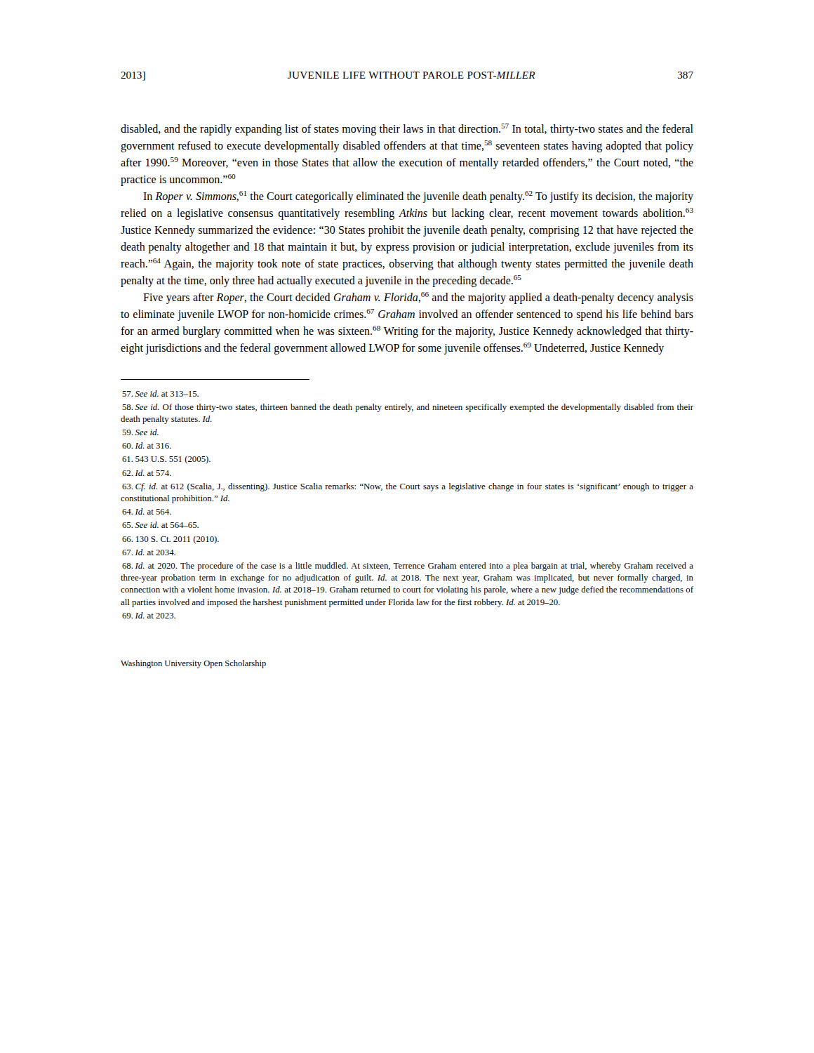2013] JUVENILE LIFE WITHOUT PAROLE POST-MILLER 387
disabled, and the rapidly expanding list of states moving their laws in that direction.57 In total, thirty-two states and the federal government refused to execute developmentally disabled offenders at that time,58 seventeen states having adopted that policy after 1990.59 Moreover, “even in those States that allow the execution of mentally retarded offenders,” the Court noted, “the practice is uncommon.”60
In Roper v. Simmons,61 the Court categorically eliminated the juvenile death penalty.62 To justify its decision, the majority relied on a legislative consensus quantitatively resembling Atkins but lacking clear, recent movement towards abolition.63 Justice Kennedy summarized the evidence: “30 States prohibit the juvenile death penalty, comprising 12 that have rejected the death penalty altogether and 18 that maintain it but, by express provision or judicial interpretation, exclude juveniles from its reach.”64 Again, the majority took note of state practices, observing that although twenty states permitted the juvenile death penalty at the time, only three had actually executed a juvenile in the preceding decade.65
Five years after Roper, the Court decided Graham v. Florida,66 and the majority applied a death-penalty decency analysis to eliminate juvenile LWOP for non-homicide crimes.67 Graham involved an offender sentenced to spend his life behind bars for an armed burglary committed when he was sixteen.68 Writing for the majority, Justice Kennedy acknowledged that thirty-eight jurisdictions and the federal government allowed LWOP for some juvenile offenses.69 Undeterred, Justice Kennedy
See id. at 313–15.
See id. Of those thirty-two states, thirteen banned the death penalty entirely, and nineteen specifically exempted the developmentally disabled from their death penalty statutes. Id.
See id.
Id. at 316.
543 U.S. 551 (2005).
Id. at 574.
Cf. id. at 612 (Scalia, J., dissenting). Justice Scalia remarks: “Now, the Court says a legislative change in four states is ‘significant’ enough to trigger a constitutional prohibition.” Id.
Id. at 564.
See id. at 564–65.
130 S. Ct. 2011 (2010).
Id. at 2034.
Id. at 2020. The procedure of the case is a little muddled. At sixteen, Terrence Graham entered into a plea bargain at trial, whereby Graham received a three-year probation term in exchange for no adjudication of guilt. Id. at 2018. The next year, Graham was implicated, but never formally charged, in connection with a violent home invasion. Id. at 2018–19. Graham returned to court for violating his parole, where a new judge defied the recommendations of all parties involved and imposed the harshest punishment permitted under Florida law for the first robbery. Id. at 2019–20.
Id. at 2023.
Washington University Open Scholarship